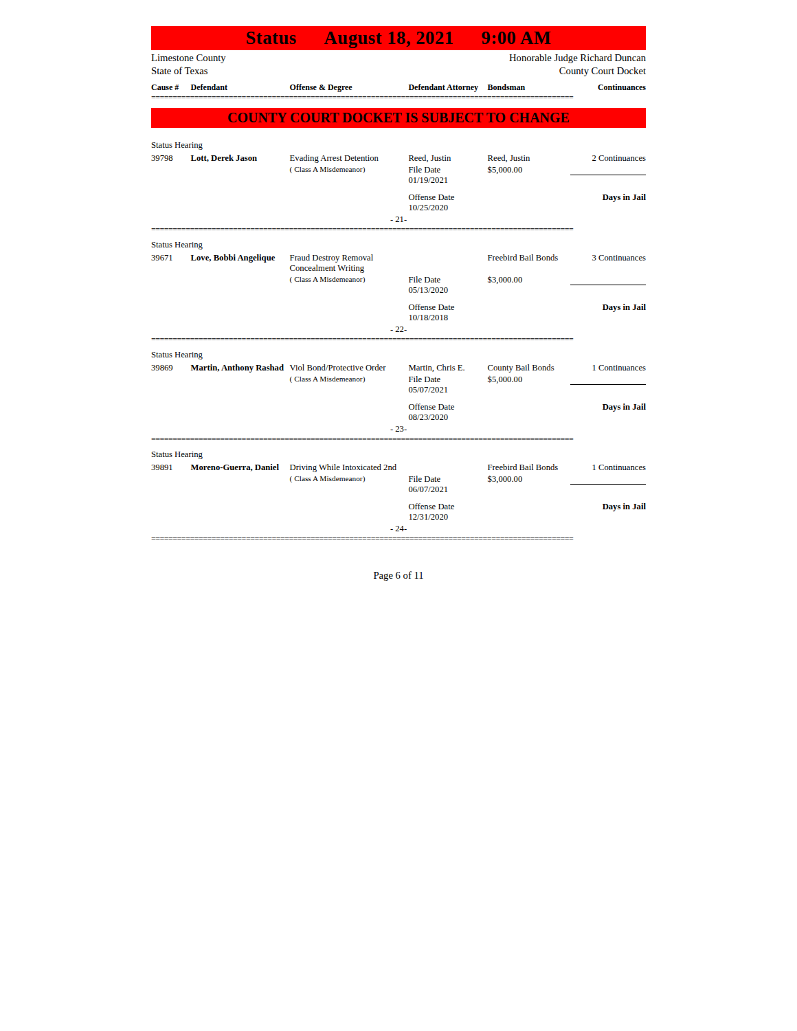Status August 18, 2021 9:00 AM
Limestone County
State of Texas
Honorable Judge Richard Duncan
County Court Docket
Cause # Defendant Offense & Degree Defendant Attorney Bondsman Continuances
==================================================================================================
COUNTY COURT DOCKET IS SUBJECT TO CHANGE
Status Hearing
39798
Lott, Derek Jason
Evading Arrest Detention
Reed, Justin
Reed, Justin
2 Continuances
( Class A Misdemeanor)
File Date
01/19/2021
$5,000.00
Offense Date
10/25/2020
Days in Jail
- 21-
==================================================================================================
Status Hearing
39671
Love, Bobbi Angelique
Fraud Destroy Removal Concealment Writing
Freebird Bail Bonds
3 Continuances
( Class A Misdemeanor)
File Date
05/13/2020
$3,000.00
Offense Date
10/18/2018
Days in Jail
- 22-
==================================================================================================
Status Hearing
39869
Martin, Anthony Rashad
Viol Bond/Protective Order
Martin, Chris E.
County Bail Bonds
1 Continuances
( Class A Misdemeanor)
File Date
05/07/2021
$5,000.00
Offense Date
08/23/2020
Days in Jail
- 23-
==================================================================================================
Status Hearing
39891
Moreno-Guerra, Daniel
Driving While Intoxicated 2nd
Freebird Bail Bonds
1 Continuances
( Class A Misdemeanor)
File Date
06/07/2021
$3,000.00
Offense Date
12/31/2020
Days in Jail
- 24-
==================================================================================================
Page 6 of 11